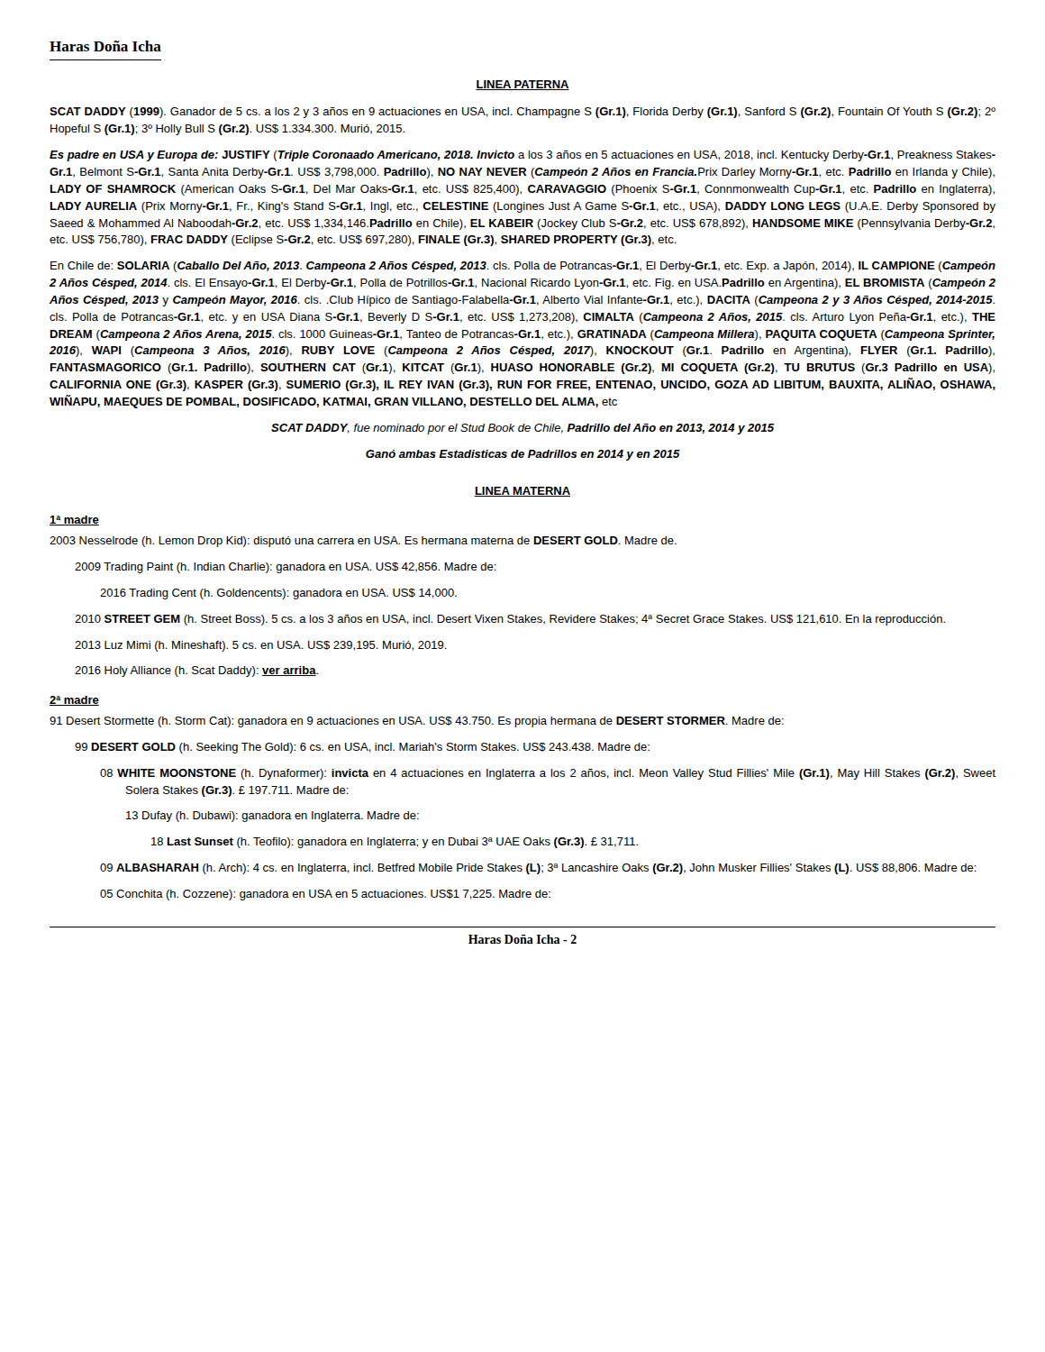Haras Doña Icha
LINEA PATERNA
SCAT DADDY (1999). Ganador de 5 cs. a los 2 y 3 años en 9 actuaciones en USA, incl. Champagne S (Gr.1), Florida Derby (Gr.1), Sanford S (Gr.2), Fountain Of Youth S (Gr.2); 2º Hopeful S (Gr.1); 3º Holly Bull S (Gr.2). US$ 1.334.300. Murió, 2015.
Es padre en USA y Europa de: JUSTIFY (Triple Coronaado Americano, 2018. Invicto a los 3 años en 5 actuaciones en USA, 2018, incl. Kentucky Derby-Gr.1, Preakness Stakes-Gr.1, Belmont S-Gr.1, Santa Anita Derby-Gr.1. US$ 3,798,000. Padrillo), NO NAY NEVER (Campeón 2 Años en Francia. Prix Darley Morny-Gr.1, etc. Padrillo en Irlanda y Chile), LADY OF SHAMROCK (American Oaks S-Gr.1, Del Mar Oaks-Gr.1, etc. US$ 825,400), CARAVAGGIO (Phoenix S-Gr.1, Connmonwealth Cup-Gr.1, etc. Padrillo en Inglaterra), LADY AURELIA (Prix Morny-Gr.1, Fr., King's Stand S-Gr.1, Ingl, etc., CELESTINE (Longines Just A Game S-Gr.1, etc., USA), DADDY LONG LEGS (U.A.E. Derby Sponsored by Saeed & Mohammed Al Naboodah-Gr.2, etc. US$ 1,334,146.Padrillo en Chile), EL KABEIR (Jockey Club S-Gr.2, etc. US$ 678,892), HANDSOME MIKE (Pennsylvania Derby-Gr.2, etc. US$ 756,780), FRAC DADDY (Eclipse S-Gr.2, etc. US$ 697,280), FINALE (Gr.3), SHARED PROPERTY (Gr.3), etc.
En Chile de: SOLARIA (Caballo Del Año, 2013. Campeona 2 Años Césped, 2013. cls. Polla de Potrancas-Gr.1, El Derby-Gr.1, etc. Exp. a Japón, 2014), IL CAMPIONE (Campeón 2 Años Césped, 2014. cls. El Ensayo-Gr.1, El Derby-Gr.1, Polla de Potrillos-Gr.1, Nacional Ricardo Lyon-Gr.1, etc. Fig. en USA.Padrillo en Argentina), EL BROMISTA (Campeón 2 Años Césped, 2013 y Campeón Mayor, 2016. cls. .Club Hípico de Santiago-Falabella-Gr.1, Alberto Vial Infante-Gr.1, etc.), DACITA (Campeona 2 y 3 Años Césped, 2014-2015. cls. Polla de Potrancas-Gr.1, etc. y en USA Diana S-Gr.1, Beverly D S-Gr.1, etc. US$ 1,273,208), CIMALTA (Campeona 2 Años, 2015. cls. Arturo Lyon Peña-Gr.1, etc.), THE DREAM (Campeona 2 Años Arena, 2015. cls. 1000 Guineas-Gr.1, Tanteo de Potrancas-Gr.1, etc.), GRATINADA (Campeona Millera), PAQUITA COQUETA (Campeona Sprinter, 2016), WAPI (Campeona 3 Años, 2016), RUBY LOVE (Campeona 2 Años Césped, 2017), KNOCKOUT (Gr.1. Padrillo en Argentina), FLYER (Gr.1. Padrillo), FANTASMAGORICO (Gr.1. Padrillo), SOUTHERN CAT (Gr.1), KITCAT (Gr.1), HUASO HONORABLE (Gr.2), MI COQUETA (Gr.2), TU BRUTUS (Gr.3 Padrillo en USA), CALIFORNIA ONE (Gr.3), KASPER (Gr.3), SUMERIO (Gr.3), IL REY IVAN (Gr.3), RUN FOR FREE, ENTENAO, UNCIDO, GOZA AD LIBITUM, BAUXITA, ALIÑAO, OSHAWA, WIÑAPU, MAEQUES DE POMBAL, DOSIFICADO, KATMAI, GRAN VILLANO, DESTELLO DEL ALMA, etc
SCAT DADDY, fue nominado por el Stud Book de Chile, Padrillo del Año en 2013, 2014 y 2015
Ganó ambas Estadisticas de Padrillos en 2014 y en 2015
LINEA MATERNA
1ª madre
2003 Nesselrode (h. Lemon Drop Kid): disputó una carrera en USA. Es hermana materna de DESERT GOLD. Madre de.
2009 Trading Paint (h. Indian Charlie): ganadora en USA. US$ 42,856. Madre de:
2016 Trading Cent (h. Goldencents): ganadora en USA. US$ 14,000.
2010 STREET GEM (h. Street Boss). 5 cs. a los 3 años en USA, incl. Desert Vixen Stakes, Revidere Stakes; 4ª Secret Grace Stakes. US$ 121,610. En la reproducción.
2013 Luz Mimi (h. Mineshaft). 5 cs. en USA. US$ 239,195. Murió, 2019.
2016 Holy Alliance (h. Scat Daddy): ver arriba.
2ª madre
91 Desert Stormette (h. Storm Cat): ganadora en 9 actuaciones en USA. US$ 43.750. Es propia hermana de DESERT STORMER. Madre de:
99 DESERT GOLD (h. Seeking The Gold): 6 cs. en USA, incl. Mariah's Storm Stakes. US$ 243.438. Madre de:
08 WHITE MOONSTONE (h. Dynaformer): invicta en 4 actuaciones en Inglaterra a los 2 años, incl. Meon Valley Stud Fillies' Mile (Gr.1), May Hill Stakes (Gr.2), Sweet Solera Stakes (Gr.3). £ 197.711. Madre de:
13 Dufay (h. Dubawi): ganadora en Inglaterra. Madre de:
18 Last Sunset (h. Teofilo): ganadora en Inglaterra; y en Dubai 3ª UAE Oaks (Gr.3). £ 31,711.
09 ALBASHARAH (h. Arch): 4 cs. en Inglaterra, incl. Betfred Mobile Pride Stakes (L); 3ª Lancashire Oaks (Gr.2), John Musker Fillies' Stakes (L). US$ 88,806. Madre de:
05 Conchita (h. Cozzene): ganadora en USA en 5 actuaciones. US$1 7,225. Madre de:
Haras Doña Icha - 2